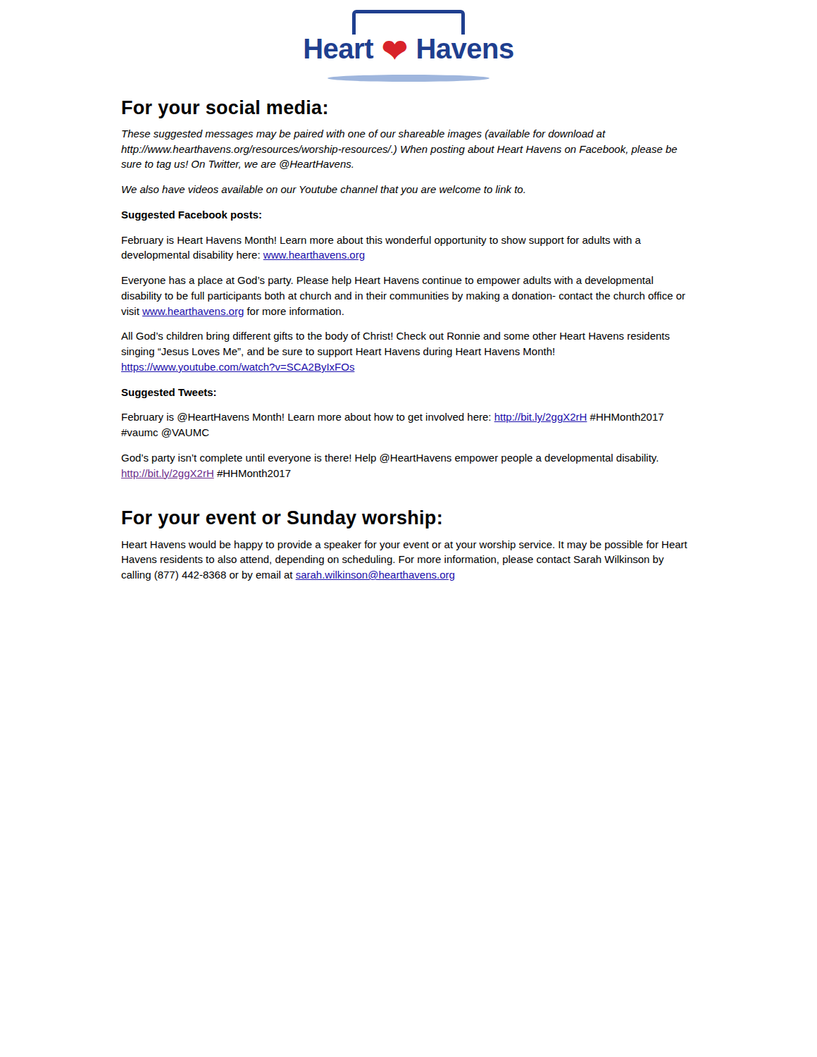Heart❤Havens
For your social media:
These suggested messages may be paired with one of our shareable images (available for download at http://www.hearthavens.org/resources/worship-resources/.) When posting about Heart Havens on Facebook, please be sure to tag us! On Twitter, we are @HeartHavens.
We also have videos available on our Youtube channel that you are welcome to link to.
Suggested Facebook posts:
February is Heart Havens Month! Learn more about this wonderful opportunity to show support for adults with a developmental disability here: www.hearthavens.org
Everyone has a place at God’s party. Please help Heart Havens continue to empower adults with a developmental disability to be full participants both at church and in their communities by making a donation- contact the church office or visit www.hearthavens.org for more information.
All God’s children bring different gifts to the body of Christ! Check out Ronnie and some other Heart Havens residents singing “Jesus Loves Me”, and be sure to support Heart Havens during Heart Havens Month! https://www.youtube.com/watch?v=SCA2ByIxFOs
Suggested Tweets:
February is @HeartHavens Month! Learn more about how to get involved here: http://bit.ly/2ggX2rH #HHMonth2017 #vaumc @VAUMC
God’s party isn’t complete until everyone is there! Help @HeartHavens empower people a developmental disability. http://bit.ly/2ggX2rH #HHMonth2017
For your event or Sunday worship:
Heart Havens would be happy to provide a speaker for your event or at your worship service. It may be possible for Heart Havens residents to also attend, depending on scheduling. For more information, please contact Sarah Wilkinson by calling (877) 442-8368 or by email at sarah.wilkinson@hearthavens.org